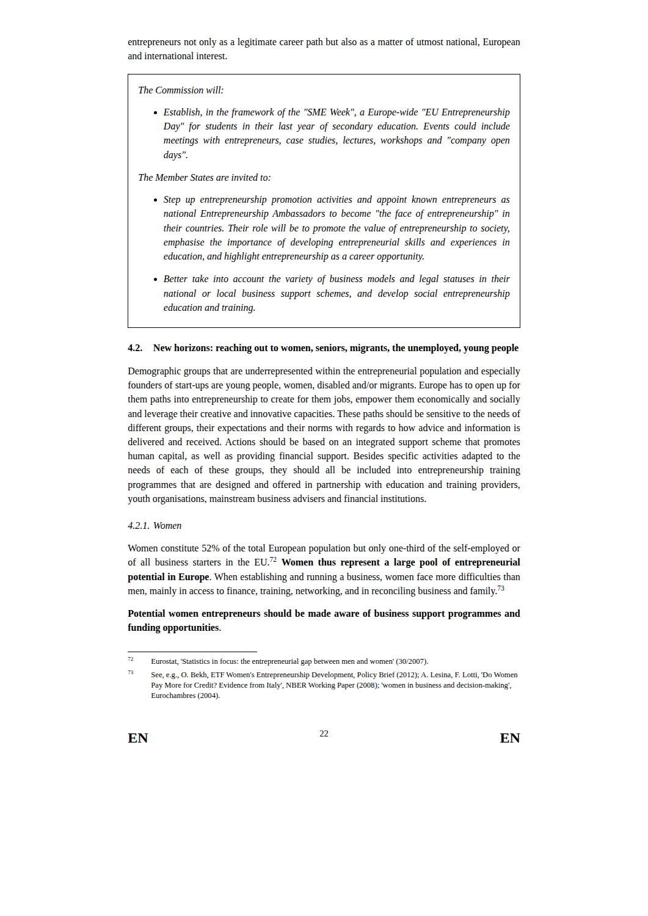entrepreneurs not only as a legitimate career path but also as a matter of utmost national, European and international interest.
The Commission will:
Establish, in the framework of the "SME Week", a Europe-wide "EU Entrepreneurship Day" for students in their last year of secondary education. Events could include meetings with entrepreneurs, case studies, lectures, workshops and "company open days".
The Member States are invited to:
Step up entrepreneurship promotion activities and appoint known entrepreneurs as national Entrepreneurship Ambassadors to become "the face of entrepreneurship" in their countries. Their role will be to promote the value of entrepreneurship to society, emphasise the importance of developing entrepreneurial skills and experiences in education, and highlight entrepreneurship as a career opportunity.
Better take into account the variety of business models and legal statuses in their national or local business support schemes, and develop social entrepreneurship education and training.
4.2. New horizons: reaching out to women, seniors, migrants, the unemployed, young people
Demographic groups that are underrepresented within the entrepreneurial population and especially founders of start-ups are young people, women, disabled and/or migrants. Europe has to open up for them paths into entrepreneurship to create for them jobs, empower them economically and socially and leverage their creative and innovative capacities. These paths should be sensitive to the needs of different groups, their expectations and their norms with regards to how advice and information is delivered and received. Actions should be based on an integrated support scheme that promotes human capital, as well as providing financial support. Besides specific activities adapted to the needs of each of these groups, they should all be included into entrepreneurship training programmes that are designed and offered in partnership with education and training providers, youth organisations, mainstream business advisers and financial institutions.
4.2.1. Women
Women constitute 52% of the total European population but only one-third of the self-employed or of all business starters in the EU.72 Women thus represent a large pool of entrepreneurial potential in Europe. When establishing and running a business, women face more difficulties than men, mainly in access to finance, training, networking, and in reconciling business and family.73
Potential women entrepreneurs should be made aware of business support programmes and funding opportunities.
| 72 | Eurostat, 'Statistics in focus: the entrepreneurial gap between men and women' (30/2007). |
| 73 | See, e.g., O. Bekh, ETF Women's Entrepreneurship Development, Policy Brief (2012); A. Lesina, F. Lotti, 'Do Women Pay More for Credit? Evidence from Italy', NBER Working Paper (2008); 'women in business and decision-making', Eurochambres (2004). |
EN EN
22